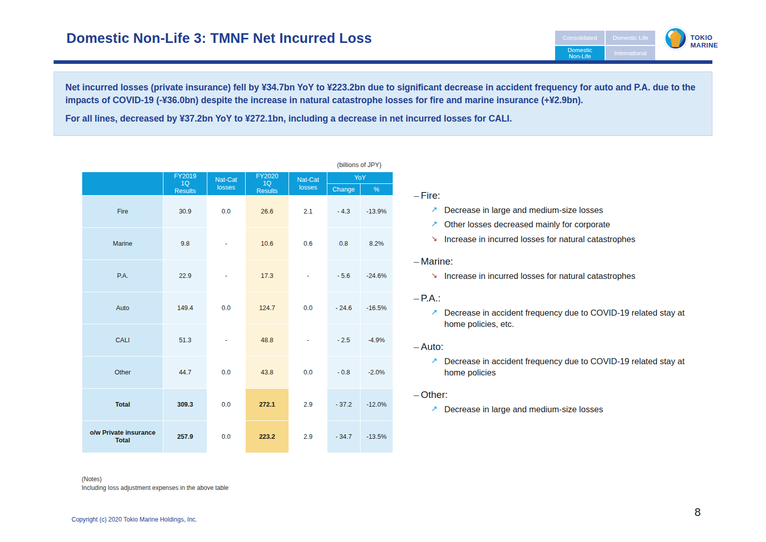Domestic Non-Life 3: TMNF Net Incurred Loss
| Consolidated | Domestic Life |
| Domestic Non-Life | International |
TOKIO MARINE
Net incurred losses (private insurance) fell by ¥34.7bn YoY to ¥223.2bn due to significant decrease in accident frequency for auto and P.A. due to the impacts of COVID-19 (-¥36.0bn) despite the increase in natural catastrophe losses for fire and marine insurance (+¥2.9bn).
For all lines, decreased by ¥37.2bn YoY to ¥272.1bn, including a decrease in net incurred losses for CALI.
(billions of JPY)
| | FY2019 1Q Results | Nat-Cat losses | FY2020 1Q Results | Nat-Cat losses | YoY |
| --- | --- | --- | --- | --- | --- |
| Change | % |
| Fire | 30.9 | 0.0 | 26.6 | 2.1 | - 4.3 | -13.9% |
| Marine | 9.8 | - | 10.6 | 0.6 | 0.8 | 8.2% |
| P.A. | 22.9 | - | 17.3 | - | - 5.6 | -24.6% |
| Auto | 149.4 | 0.0 | 124.7 | 0.0 | - 24.6 | -16.5% |
| CALI | 51.3 | - | 48.8 | - | - 2.5 | -4.9% |
| Other | 44.7 | 0.0 | 43.8 | 0.0 | - 0.8 | -2.0% |
| Total | 309.3 | 0.0 | 272.1 | 2.9 | - 37.2 | -12.0% |
| o/w Private insurance Total | 257.9 | 0.0 | 223.2 | 2.9 | - 34.7 | -13.5% |
(Notes)
Including loss adjustment expenses in the above table
–Fire:
↗Decrease in large and medium-size losses
↗Other losses decreased mainly for corporate
↘Increase in incurred losses for natural catastrophes
–Marine:
↘Increase in incurred losses for natural catastrophes
–P.A.:
↗Decrease in accident frequency due to COVID-19 related stay at home policies, etc.
–Auto:
↗Decrease in accident frequency due to COVID-19 related stay at home policies
–Other:
↗Decrease in large and medium-size losses
Copyright (c) 2020 Tokio Marine Holdings, Inc.
8